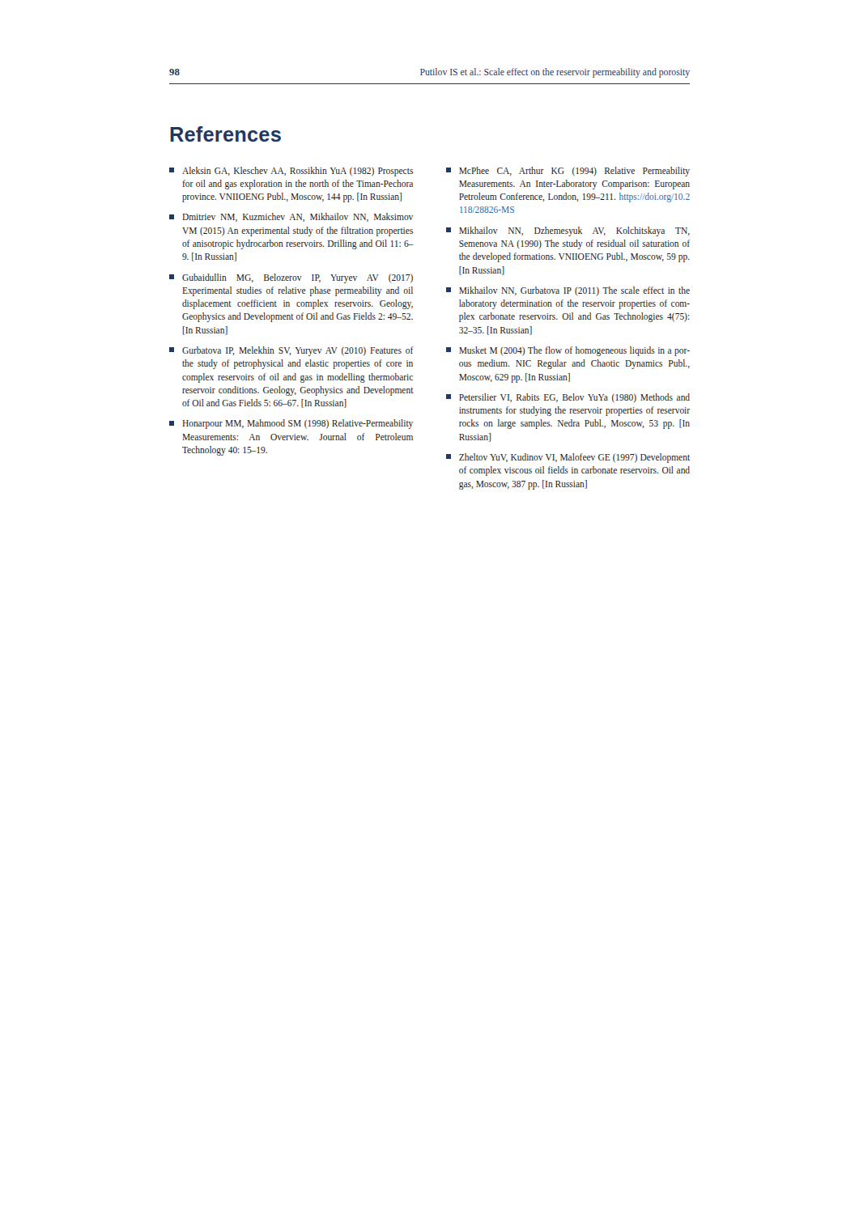98 Putilov IS et al.: Scale effect on the reservoir permeability and porosity
References
Aleksin GA, Kleschev AA, Rossikhin YuA (1982) Prospects for oil and gas exploration in the north of the Timan-Pechora province. VNIIOENG Publ., Moscow, 144 pp. [In Russian]
Dmitriev NM, Kuzmichev AN, Mikhailov NN, Maksimov VM (2015) An experimental study of the filtration properties of anisotropic hydrocarbon reservoirs. Drilling and Oil 11: 6–9. [In Russian]
Gubaidullin MG, Belozerov IP, Yuryev AV (2017) Experimental studies of relative phase permeability and oil displacement coefficient in complex reservoirs. Geology, Geophysics and Development of Oil and Gas Fields 2: 49–52. [In Russian]
Gurbatova IP, Melekhin SV, Yuryev AV (2010) Features of the study of petrophysical and elastic properties of core in complex reservoirs of oil and gas in modelling thermobaric reservoir conditions. Geology, Geophysics and Development of Oil and Gas Fields 5: 66–67. [In Russian]
Honarpour MM, Mahmood SM (1998) Relative-Permeability Measurements: An Overview. Journal of Petroleum Technology 40: 15–19.
McPhee CA, Arthur KG (1994) Relative Permeability Measurements. An Inter-Laboratory Comparison: European Petroleum Conference, London, 199–211. https://doi.org/10.2118/28826-MS
Mikhailov NN, Dzhemesyuk AV, Kolchitskaya TN, Semenova NA (1990) The study of residual oil saturation of the developed formations. VNIIOENG Publ., Moscow, 59 pp. [In Russian]
Mikhailov NN, Gurbatova IP (2011) The scale effect in the laboratory determination of the reservoir properties of complex carbonate reservoirs. Oil and Gas Technologies 4(75): 32–35. [In Russian]
Musket M (2004) The flow of homogeneous liquids in a porous medium. NIC Regular and Chaotic Dynamics Publ., Moscow, 629 pp. [In Russian]
Petersilier VI, Rabits EG, Belov YuYa (1980) Methods and instruments for studying the reservoir properties of reservoir rocks on large samples. Nedra Publ., Moscow, 53 pp. [In Russian]
Zheltov YuV, Kudinov VI, Malofeev GE (1997) Development of complex viscous oil fields in carbonate reservoirs. Oil and gas, Moscow, 387 pp. [In Russian]